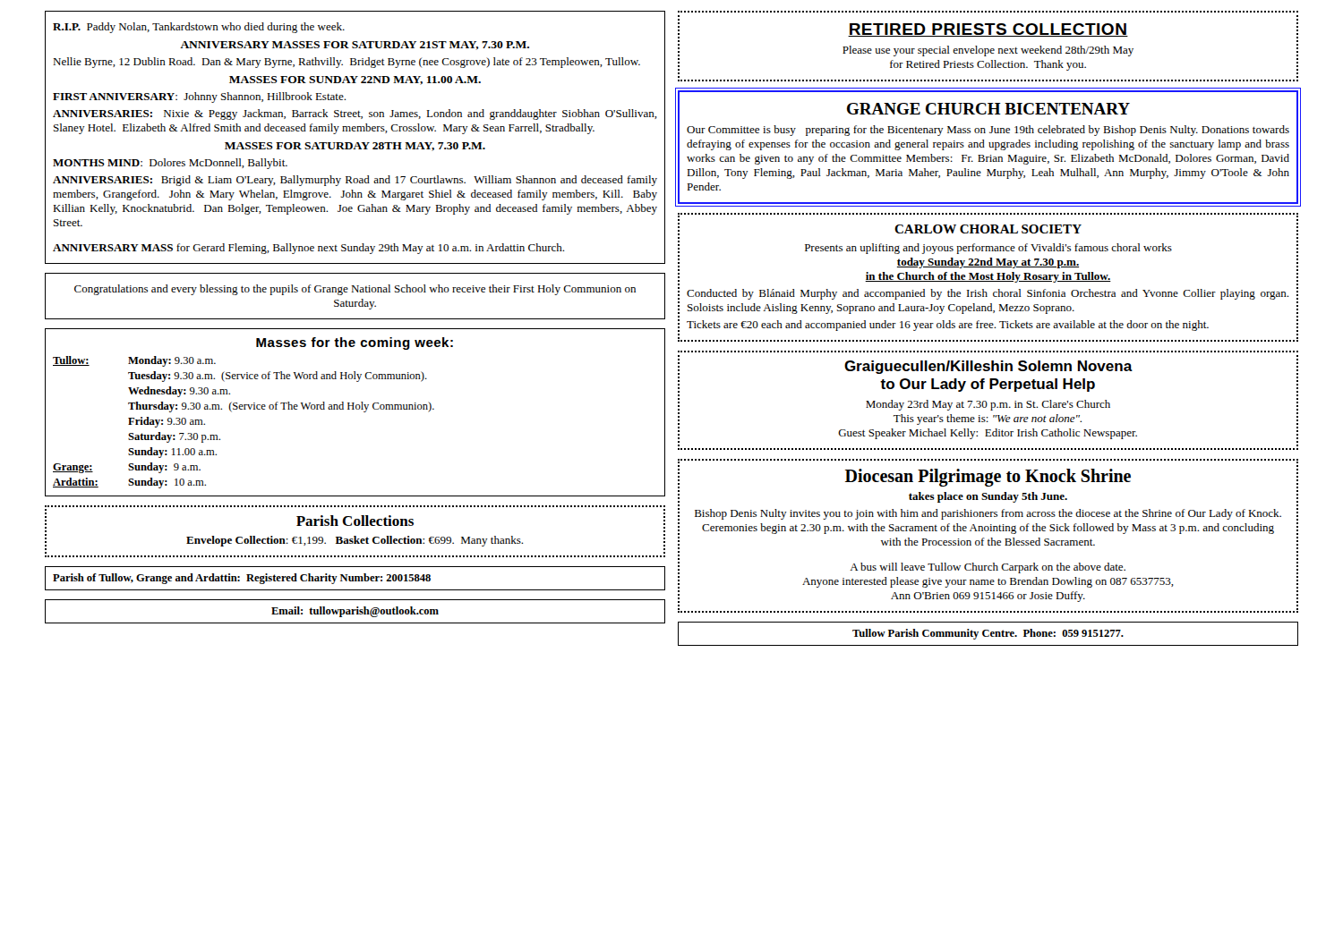R.I.P. Paddy Nolan, Tankardstown who died during the week.
ANNIVERSARY MASSES FOR SATURDAY 21ST MAY, 7.30 P.M.
Nellie Byrne, 12 Dublin Road. Dan & Mary Byrne, Rathvilly. Bridget Byrne (nee Cosgrove) late of 23 Templeowen, Tullow.
MASSES FOR SUNDAY 22ND MAY, 11.00 A.M.
FIRST ANNIVERSARY: Johnny Shannon, Hillbrook Estate.
ANNIVERSARIES: Nixie & Peggy Jackman, Barrack Street, son James, London and granddaughter Siobhan O'Sullivan, Slaney Hotel. Elizabeth & Alfred Smith and deceased family members, Crosslow. Mary & Sean Farrell, Stradbally.
MASSES FOR SATURDAY 28TH MAY, 7.30 P.M.
MONTHS MIND: Dolores McDonnell, Ballybit.
ANNIVERSARIES: Brigid & Liam O'Leary, Ballymurphy Road and 17 Courtlawns. William Shannon and deceased family members, Grangeford. John & Mary Whelan, Elmgrove. John & Margaret Shiel & deceased family members, Kill. Baby Killian Kelly, Knocknatubrid. Dan Bolger, Templeowen. Joe Gahan & Mary Brophy and deceased family members, Abbey Street.
ANNIVERSARY MASS for Gerard Fleming, Ballynoe next Sunday 29th May at 10 a.m. in Ardattin Church.
Congratulations and every blessing to the pupils of Grange National School who receive their First Holy Communion on Saturday.
Masses for the coming week:
| Tullow: | Monday: 9.30 a.m. |
| | Tuesday: 9.30 a.m. (Service of The Word and Holy Communion). |
| | Wednesday: 9.30 a.m. |
| | Thursday: 9.30 a.m. (Service of The Word and Holy Communion). |
| | Friday: 9.30 am. |
| | Saturday: 7.30 p.m. |
| | Sunday: 11.00 a.m. |
| Grange: | Sunday: 9 a.m. |
| Ardattin: | Sunday: 10 a.m. |
Parish Collections
Envelope Collection: €1,199. Basket Collection: €699. Many thanks.
Parish of Tullow, Grange and Ardattin: Registered Charity Number: 20015848
Email: tullowparish@outlook.com
RETIRED PRIESTS COLLECTION
Please use your special envelope next weekend 28th/29th May
for Retired Priests Collection. Thank you.
GRANGE CHURCH BICENTENARY
Our Committee is busy preparing for the Bicentenary Mass on June 19th celebrated by Bishop Denis Nulty. Donations towards defraying of expenses for the occasion and general repairs and upgrades including repolishing of the sanctuary lamp and brass works can be given to any of the Committee Members: Fr. Brian Maguire, Sr. Elizabeth McDonald, Dolores Gorman, David Dillon, Tony Fleming, Paul Jackman, Maria Maher, Pauline Murphy, Leah Mulhall, Ann Murphy, Jimmy O'Toole & John Pender.
CARLOW CHORAL SOCIETY
Presents an uplifting and joyous performance of Vivaldi's famous choral works
today Sunday 22nd May at 7.30 p.m.
in the Church of the Most Holy Rosary in Tullow.
Conducted by Blánaid Murphy and accompanied by the Irish choral Sinfonia Orchestra and Yvonne Collier playing organ. Soloists include Aisling Kenny, Soprano and Laura-Joy Copeland, Mezzo Soprano.
Tickets are €20 each and accompanied under 16 year olds are free. Tickets are available at the door on the night.
Graiguecullen/Killeshin Solemn Novena
to Our Lady of Perpetual Help
Monday 23rd May at 7.30 p.m. in St. Clare's Church
This year's theme is: "We are not alone".
Guest Speaker Michael Kelly: Editor Irish Catholic Newspaper.
Diocesan Pilgrimage to Knock Shrine
takes place on Sunday 5th June.
Bishop Denis Nulty invites you to join with him and parishioners from across the diocese at the Shrine of Our Lady of Knock.
Ceremonies begin at 2.30 p.m. with the Sacrament of the Anointing of the Sick followed by Mass at 3 p.m. and concluding
with the Procession of the Blessed Sacrament.
A bus will leave Tullow Church Carpark on the above date.
Anyone interested please give your name to Brendan Dowling on 087 6537753,
Ann O'Brien 069 9151466 or Josie Duffy.
Tullow Parish Community Centre. Phone: 059 9151277.